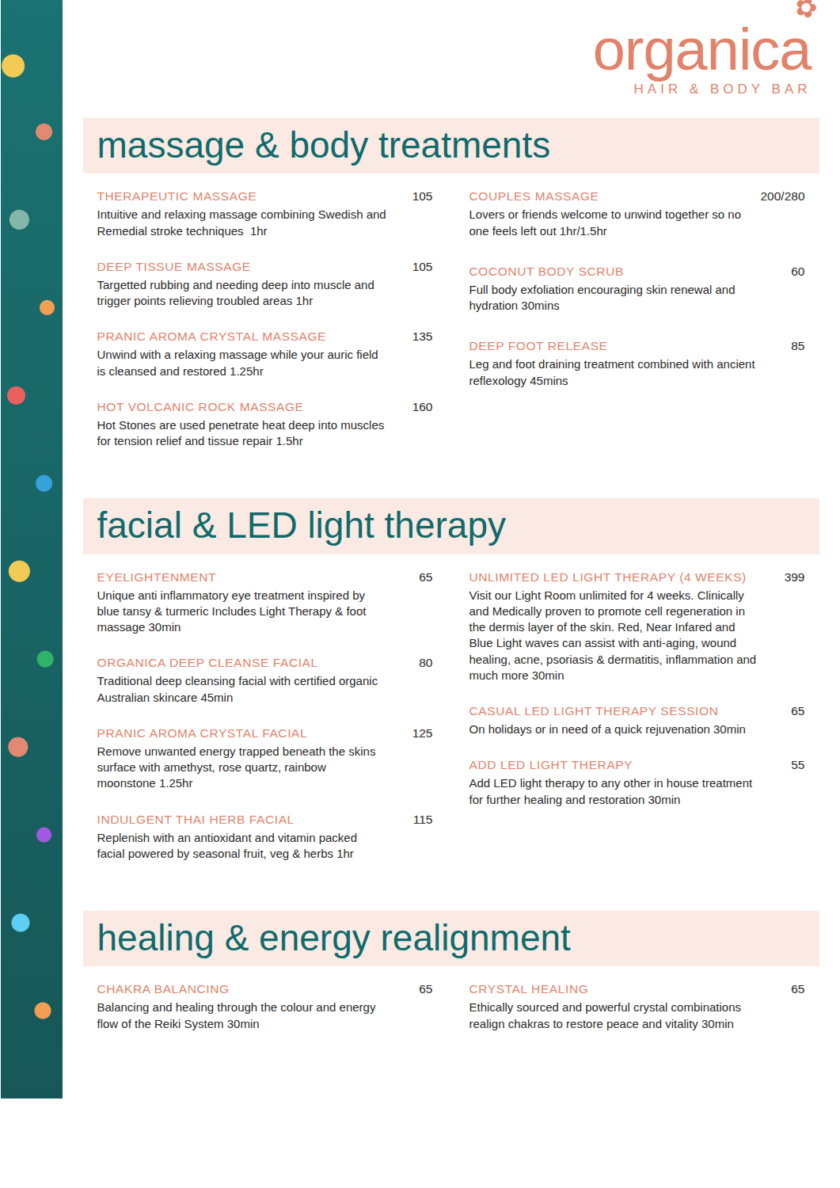organica✿
Hair & Body Bar
massage & body treatments
Therapeutic Massage 105
Intuitive and relaxing massage combining Swedish and Remedial stroke techniques 1hr
Deep Tissue Massage 105
Targetted rubbing and needing deep into muscle and trigger points relieving troubled areas 1hr
Pranic Aroma Crystal Massage 135
Unwind with a relaxing massage while your auric field is cleansed and restored 1.25hr
Hot Volcanic Rock Massage 160
Hot Stones are used penetrate heat deep into muscles for tension relief and tissue repair 1.5hr
Couples Massage 200/280
Lovers or friends welcome to unwind together so no one feels left out 1hr/1.5hr
Coconut Body Scrub 60
Full body exfoliation encouraging skin renewal and hydration 30mins
Deep Foot Release 85
Leg and foot draining treatment combined with ancient reflexology 45mins
facial & LED light therapy
Eyelightenment 65
Unique anti inflammatory eye treatment inspired by blue tansy & turmeric Includes Light Therapy & foot massage 30min
Organica Deep Cleanse Facial 80
Traditional deep cleansing facial with certified organic Australian skincare 45min
Pranic Aroma Crystal Facial 125
Remove unwanted energy trapped beneath the skins surface with amethyst, rose quartz, rainbow moonstone 1.25hr
Indulgent Thai Herb Facial 115
Replenish with an antioxidant and vitamin packed facial powered by seasonal fruit, veg & herbs 1hr
Unlimited LED Light Therapy (4 weeks) 399
Visit our Light Room unlimited for 4 weeks. Clinically and Medically proven to promote cell regeneration in the dermis layer of the skin. Red, Near Infared and Blue Light waves can assist with anti-aging, wound healing, acne, psoriasis & dermatitis, inflammation and much more 30min
Casual LED Light Therapy Session 65
On holidays or in need of a quick rejuvenation 30min
Add LED Light Therapy 55
Add LED light therapy to any other in house treatment for further healing and restoration 30min
healing & energy realignment
Chakra Balancing 65
Balancing and healing through the colour and energy flow of the Reiki System 30min
Crystal Healing 65
Ethically sourced and powerful crystal combinations realign chakras to restore peace and vitality 30min